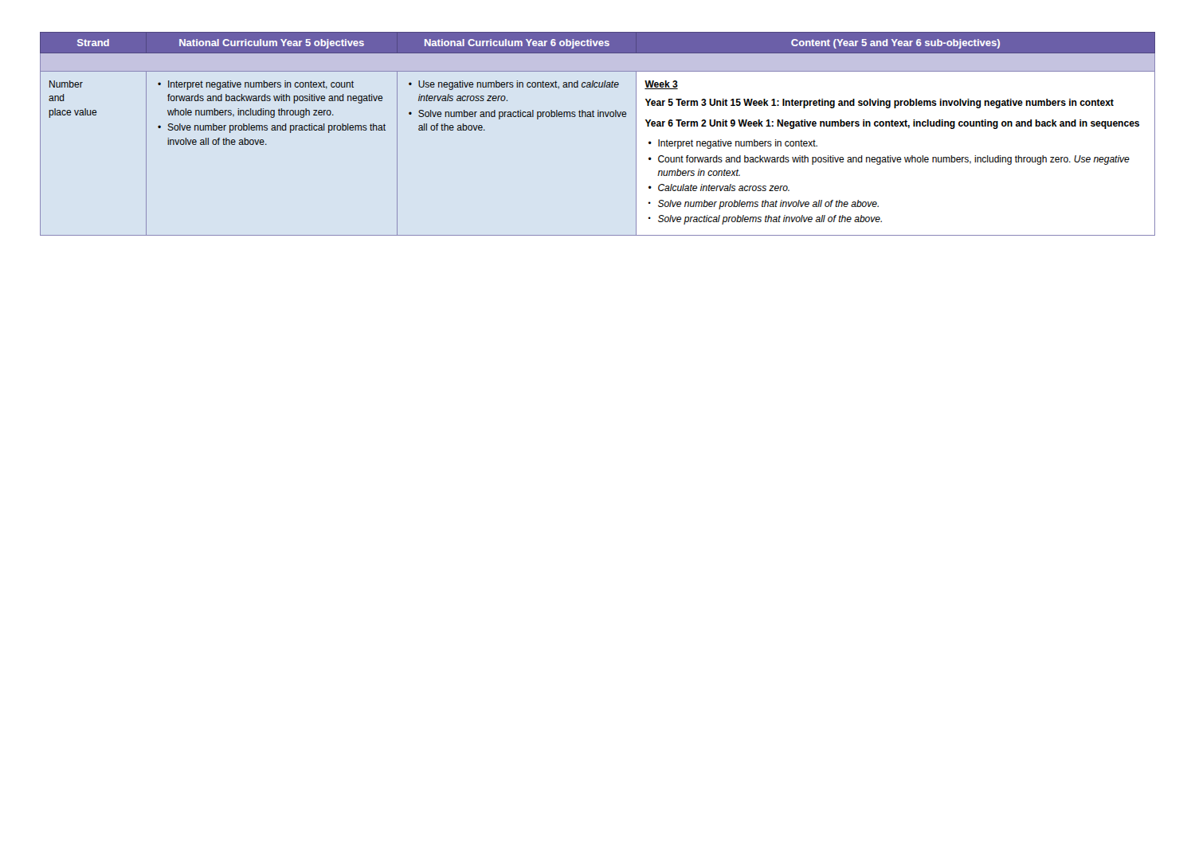| Strand | National Curriculum Year 5 objectives | National Curriculum Year 6 objectives | Content (Year 5 and Year 6 sub-objectives) |
| --- | --- | --- | --- |
| Number and place value | Interpret negative numbers in context, count forwards and backwards with positive and negative whole numbers, including through zero. Solve number problems and practical problems that involve all of the above. | Use negative numbers in context, and calculate intervals across zero . Solve number and practical problems that involve all of the above. | Week 3 Year 5 Term 3 Unit 15 Week 1: Interpreting and solving problems involving negative numbers in context Year 6 Term 2 Unit 9 Week 1: Negative numbers in context, including counting on and back and in sequences Interpret negative numbers in context. Count forwards and backwards with positive and negative whole numbers, including through zero. Use negative numbers in context. Calculate intervals across zero. Solve number problems that involve all of the above. Solve practical problems that involve all of the above. |